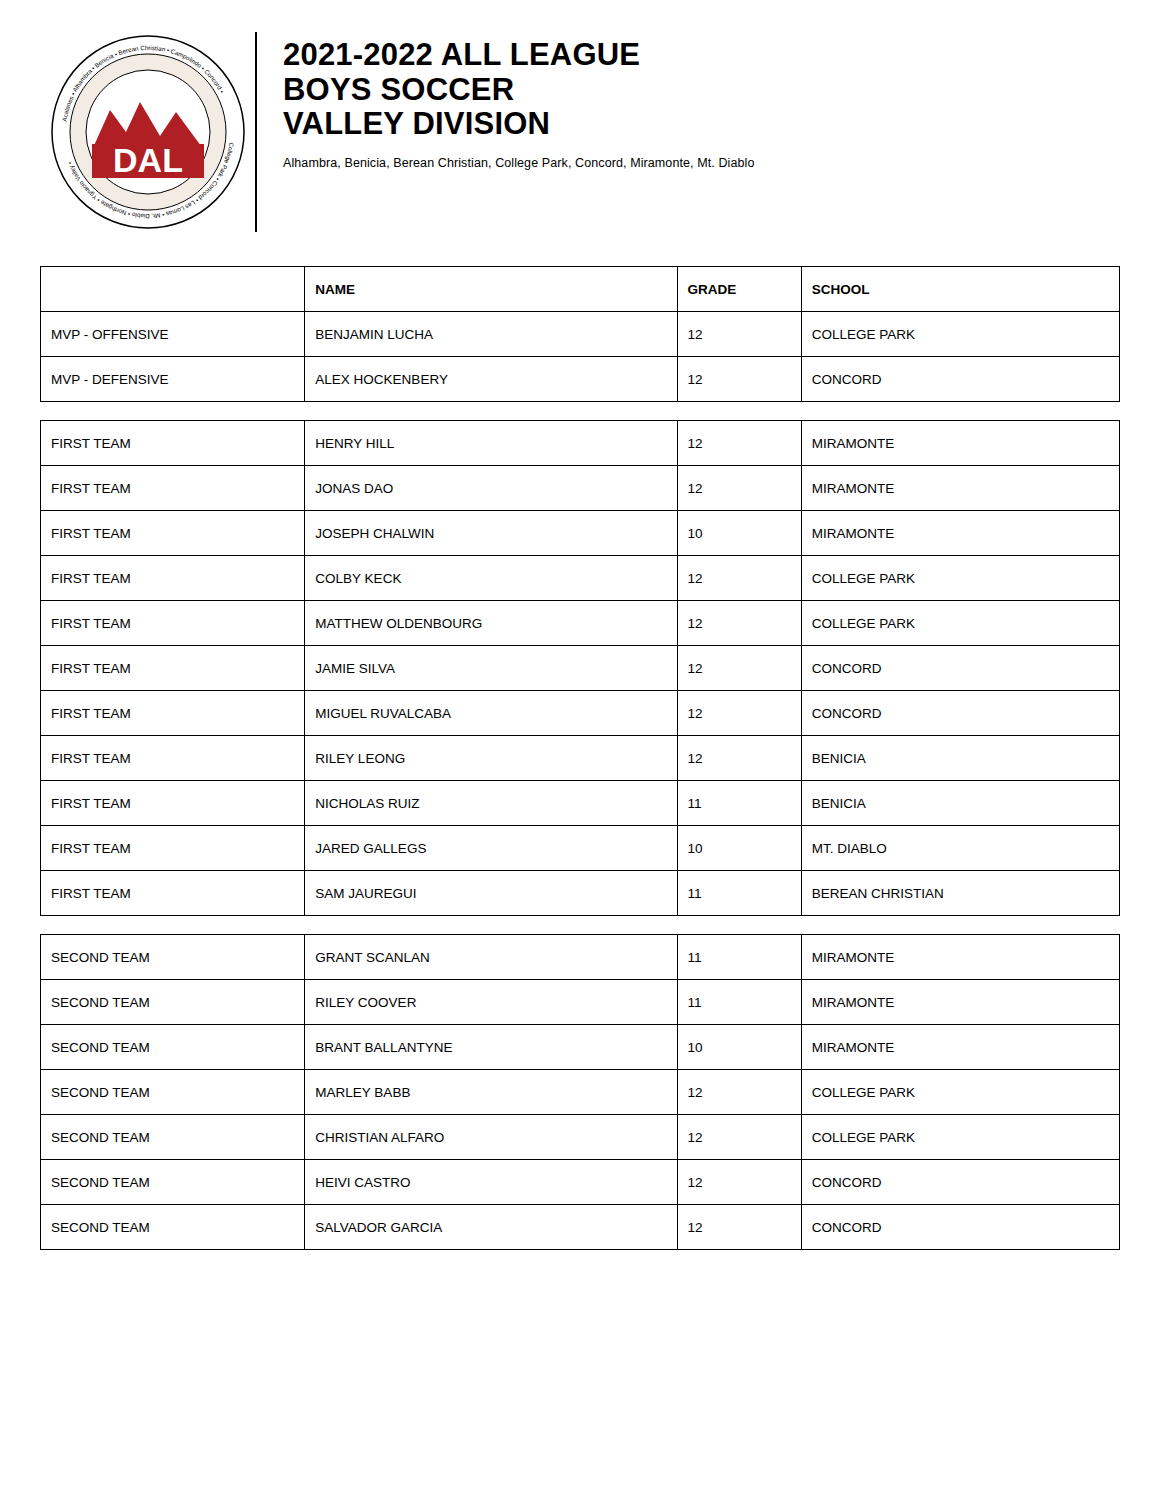DAL Acalanes • Alhambra • Benicia • Berean Christian • Campolindo • Concord • College Park • Concord • Las Lomas • Mt. Diablo • Northgate • Ygnacio Valley •
2021-2022 ALL LEAGUE
BOYS SOCCER
VALLEY DIVISION
Alhambra, Benicia, Berean Christian, College Park, Concord, Miramonte, Mt. Diablo
| | NAME | GRADE | SCHOOL |
| MVP - OFFENSIVE | BENJAMIN LUCHA | 12 | COLLEGE PARK |
| MVP - DEFENSIVE | ALEX HOCKENBERY | 12 | CONCORD |
| FIRST TEAM | HENRY HILL | 12 | MIRAMONTE |
| FIRST TEAM | JONAS DAO | 12 | MIRAMONTE |
| FIRST TEAM | JOSEPH CHALWIN | 10 | MIRAMONTE |
| FIRST TEAM | COLBY KECK | 12 | COLLEGE PARK |
| FIRST TEAM | MATTHEW OLDENBOURG | 12 | COLLEGE PARK |
| FIRST TEAM | JAMIE SILVA | 12 | CONCORD |
| FIRST TEAM | MIGUEL RUVALCABA | 12 | CONCORD |
| FIRST TEAM | RILEY LEONG | 12 | BENICIA |
| FIRST TEAM | NICHOLAS RUIZ | 11 | BENICIA |
| FIRST TEAM | JARED GALLEGS | 10 | MT. DIABLO |
| FIRST TEAM | SAM JAUREGUI | 11 | BEREAN CHRISTIAN |
| SECOND TEAM | GRANT SCANLAN | 11 | MIRAMONTE |
| SECOND TEAM | RILEY COOVER | 11 | MIRAMONTE |
| SECOND TEAM | BRANT BALLANTYNE | 10 | MIRAMONTE |
| SECOND TEAM | MARLEY BABB | 12 | COLLEGE PARK |
| SECOND TEAM | CHRISTIAN ALFARO | 12 | COLLEGE PARK |
| SECOND TEAM | HEIVI CASTRO | 12 | CONCORD |
| SECOND TEAM | SALVADOR GARCIA | 12 | CONCORD |